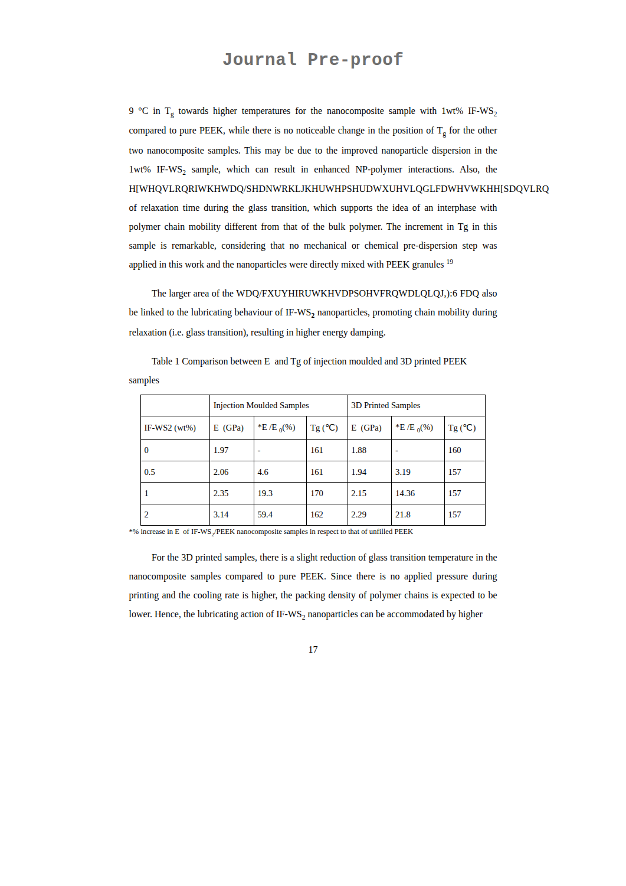Journal Pre-proof
9 °C in Tg towards higher temperatures for the nanocomposite sample with 1wt% IF-WS2 compared to pure PEEK, while there is no noticeable change in the position of Tg for the other two nanocomposite samples. This may be due to the improved nanoparticle dispersion in the 1wt% IF-WS2 sample, which can result in enhanced NP-polymer interactions. Also, the H[WHQVLRQRIWKHWDQ/SHDNWRKLJKHUWHPSHUDWXUHVLQGLFDWHVWKHH[SDQVLRQ of relaxation time during the glass transition, which supports the idea of an interphase with polymer chain mobility different from that of the bulk polymer. The increment in Tg in this sample is remarkable, considering that no mechanical or chemical pre-dispersion step was applied in this work and the nanoparticles were directly mixed with PEEK granules 19
The larger area of the WDQ/FXUYHIRUWKHVDPSOHVFRQWDLQLQJ,):6 FDQ also be linked to the lubricating behaviour of IF-WS2 nanoparticles, promoting chain mobility during relaxation (i.e. glass transition), resulting in higher energy damping.
Table 1 Comparison between E and Tg of injection moulded and 3D printed PEEK samples
| | Injection Moulded Samples | 3D Printed Samples |
| IF-WS2 (wt%) | E (GPa) | *E /E 0 (%) | Tg (℃) | E (GPa) | *E /E 0 (%) | Tg (℃) |
| 0 | 1.97 | - | 161 | 1.88 | - | 160 |
| 0.5 | 2.06 | 4.6 | 161 | 1.94 | 3.19 | 157 |
| 1 | 2.35 | 19.3 | 170 | 2.15 | 14.36 | 157 |
| 2 | 3.14 | 59.4 | 162 | 2.29 | 21.8 | 157 |
*% increase in E of IF-WS2/PEEK nanocomposite samples in respect to that of unfilled PEEK
For the 3D printed samples, there is a slight reduction of glass transition temperature in the nanocomposite samples compared to pure PEEK. Since there is no applied pressure during printing and the cooling rate is higher, the packing density of polymer chains is expected to be lower. Hence, the lubricating action of IF-WS2 nanoparticles can be accommodated by higher
17